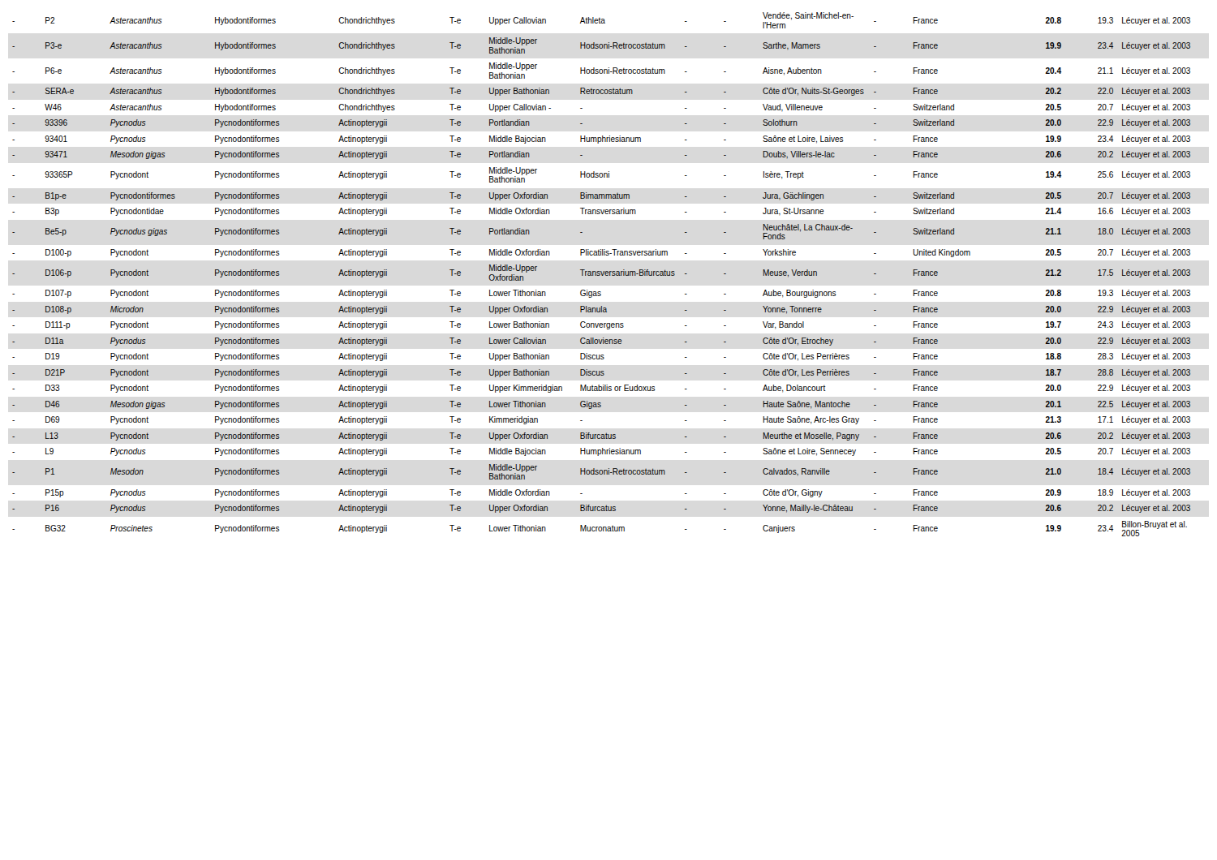| - | P2 | Asteracanthus | Hybodontiformes | Chondrichthyes | T-e | Upper Callovian | Athleta | - | - | Vendée, Saint-Michel-en-l'Herm | - | France | 20.8 | 19.3 | Lécuyer et al. 2003 |
| - | P3-e | Asteracanthus | Hybodontiformes | Chondrichthyes | T-e | Middle-Upper Bathonian | Hodsoni-Retrocostatum | - | - | Sarthe, Mamers | - | France | 19.9 | 23.4 | Lécuyer et al. 2003 |
| - | P6-e | Asteracanthus | Hybodontiformes | Chondrichthyes | T-e | Middle-Upper Bathonian | Hodsoni-Retrocostatum | - | - | Aisne, Aubenton | - | France | 20.4 | 21.1 | Lécuyer et al. 2003 |
| - | SERA-e | Asteracanthus | Hybodontiformes | Chondrichthyes | T-e | Upper Bathonian | Retrocostatum | - | - | Côte d'Or, Nuits-St-Georges | - | France | 20.2 | 22.0 | Lécuyer et al. 2003 |
| - | W46 | Asteracanthus | Hybodontiformes | Chondrichthyes | T-e | Upper Callovian - | - | - | - | Vaud, Villeneuve | - | Switzerland | 20.5 | 20.7 | Lécuyer et al. 2003 |
| - | 93396 | Pycnodus | Pycnodontiformes | Actinopterygii | T-e | Portlandian | - | - | - | Solothurn | - | Switzerland | 20.0 | 22.9 | Lécuyer et al. 2003 |
| - | 93401 | Pycnodus | Pycnodontiformes | Actinopterygii | T-e | Middle Bajocian | Humphriesianum | - | - | Saône et Loire, Laives | - | France | 19.9 | 23.4 | Lécuyer et al. 2003 |
| - | 93471 | Mesodon gigas | Pycnodontiformes | Actinopterygii | T-e | Portlandian | - | - | - | Doubs, Villers-le-lac | - | France | 20.6 | 20.2 | Lécuyer et al. 2003 |
| - | 93365P | Pycnodont | Pycnodontiformes | Actinopterygii | T-e | Middle-Upper Bathonian | Hodsoni | - | - | Isère, Trept | - | France | 19.4 | 25.6 | Lécuyer et al. 2003 |
| - | B1p-e | Pycnodontiformes | Pycnodontiformes | Actinopterygii | T-e | Upper Oxfordian | Bimammatum | - | - | Jura, Gächlingen | - | Switzerland | 20.5 | 20.7 | Lécuyer et al. 2003 |
| - | B3p | Pycnodontidae | Pycnodontiformes | Actinopterygii | T-e | Middle Oxfordian | Transversarium | - | - | Jura, St-Ursanne | - | Switzerland | 21.4 | 16.6 | Lécuyer et al. 2003 |
| - | Be5-p | Pycnodus gigas | Pycnodontiformes | Actinopterygii | T-e | Portlandian | - | - | - | Neuchâtel, La Chaux-de-Fonds | - | Switzerland | 21.1 | 18.0 | Lécuyer et al. 2003 |
| - | D100-p | Pycnodont | Pycnodontiformes | Actinopterygii | T-e | Middle Oxfordian | Plicatilis-Transversarium | - | - | Yorkshire | - | United Kingdom | 20.5 | 20.7 | Lécuyer et al. 2003 |
| - | D106-p | Pycnodont | Pycnodontiformes | Actinopterygii | T-e | Middle-Upper Oxfordian | Transversarium-Bifurcatus | - | - | Meuse, Verdun | - | France | 21.2 | 17.5 | Lécuyer et al. 2003 |
| - | D107-p | Pycnodont | Pycnodontiformes | Actinopterygii | T-e | Lower Tithonian | Gigas | - | - | Aube, Bourguignons | - | France | 20.8 | 19.3 | Lécuyer et al. 2003 |
| - | D108-p | Microdon | Pycnodontiformes | Actinopterygii | T-e | Upper Oxfordian | Planula | - | - | Yonne, Tonnerre | - | France | 20.0 | 22.9 | Lécuyer et al. 2003 |
| - | D111-p | Pycnodont | Pycnodontiformes | Actinopterygii | T-e | Lower Bathonian | Convergens | - | - | Var, Bandol | - | France | 19.7 | 24.3 | Lécuyer et al. 2003 |
| - | D11a | Pycnodus | Pycnodontiformes | Actinopterygii | T-e | Lower Callovian | Calloviense | - | - | Côte d'Or, Etrochey | - | France | 20.0 | 22.9 | Lécuyer et al. 2003 |
| - | D19 | Pycnodont | Pycnodontiformes | Actinopterygii | T-e | Upper Bathonian | Discus | - | - | Côte d'Or, Les Perrières | - | France | 18.8 | 28.3 | Lécuyer et al. 2003 |
| - | D21P | Pycnodont | Pycnodontiformes | Actinopterygii | T-e | Upper Bathonian | Discus | - | - | Côte d'Or, Les Perrières | - | France | 18.7 | 28.8 | Lécuyer et al. 2003 |
| - | D33 | Pycnodont | Pycnodontiformes | Actinopterygii | T-e | Upper Kimmeridgian | Mutabilis or Eudoxus | - | - | Aube, Dolancourt | - | France | 20.0 | 22.9 | Lécuyer et al. 2003 |
| - | D46 | Mesodon gigas | Pycnodontiformes | Actinopterygii | T-e | Lower Tithonian | Gigas | - | - | Haute Saône, Mantoche | - | France | 20.1 | 22.5 | Lécuyer et al. 2003 |
| - | D69 | Pycnodont | Pycnodontiformes | Actinopterygii | T-e | Kimmeridgian | - | - | - | Haute Saône, Arc-les Gray | - | France | 21.3 | 17.1 | Lécuyer et al. 2003 |
| - | L13 | Pycnodont | Pycnodontiformes | Actinopterygii | T-e | Upper Oxfordian | Bifurcatus | - | - | Meurthe et Moselle, Pagny | - | France | 20.6 | 20.2 | Lécuyer et al. 2003 |
| - | L9 | Pycnodus | Pycnodontiformes | Actinopterygii | T-e | Middle Bajocian | Humphriesianum | - | - | Saône et Loire, Sennecey | - | France | 20.5 | 20.7 | Lécuyer et al. 2003 |
| - | P1 | Mesodon | Pycnodontiformes | Actinopterygii | T-e | Middle-Upper Bathonian | Hodsoni-Retrocostatum | - | - | Calvados, Ranville | - | France | 21.0 | 18.4 | Lécuyer et al. 2003 |
| - | P15p | Pycnodus | Pycnodontiformes | Actinopterygii | T-e | Middle Oxfordian | - | - | - | Côte d'Or, Gigny | - | France | 20.9 | 18.9 | Lécuyer et al. 2003 |
| - | P16 | Pycnodus | Pycnodontiformes | Actinopterygii | T-e | Upper Oxfordian | Bifurcatus | - | - | Yonne, Mailly-le-Château | - | France | 20.6 | 20.2 | Lécuyer et al. 2003 |
| - | BG32 | Proscinetes | Pycnodontiformes | Actinopterygii | T-e | Lower Tithonian | Mucronatum | - | - | Canjuers | - | France | 19.9 | 23.4 | Billon-Bruyat et al. 2005 |